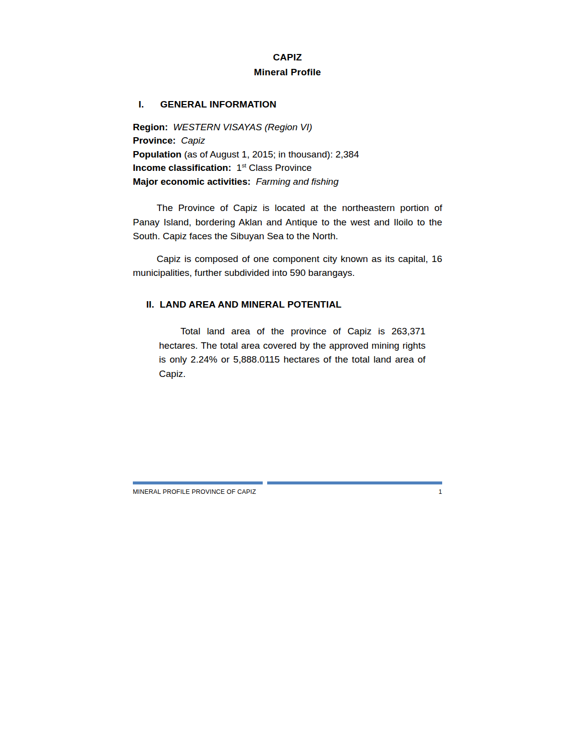CAPIZ Mineral Profile
I. GENERAL INFORMATION
Region: WESTERN VISAYAS (Region VI)
Province: Capiz
Population (as of August 1, 2015; in thousand): 2,384
Income classification: 1st Class Province
Major economic activities: Farming and fishing
The Province of Capiz is located at the northeastern portion of Panay Island, bordering Aklan and Antique to the west and Iloilo to the South. Capiz faces the Sibuyan Sea to the North.
Capiz is composed of one component city known as its capital, 16 municipalities, further subdivided into 590 barangays.
II. LAND AREA AND MINERAL POTENTIAL
Total land area of the province of Capiz is 263,371 hectares. The total area covered by the approved mining rights is only 2.24% or 5,888.0115 hectares of the total land area of Capiz.
MINERAL PROFILE PROVINCE OF CAPIZ 1